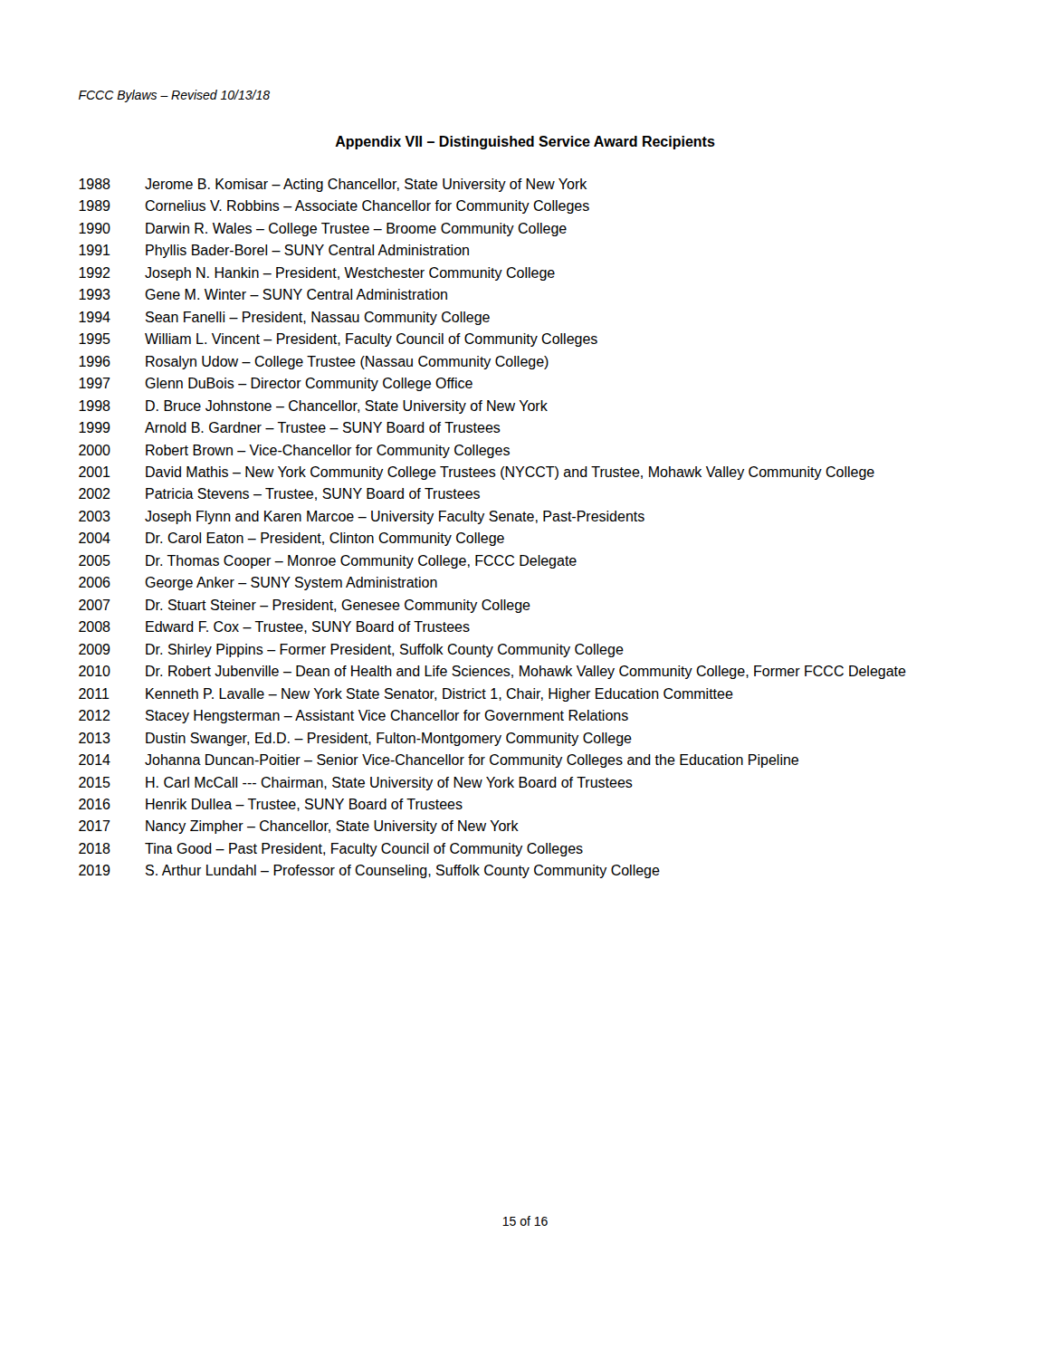FCCC Bylaws – Revised 10/13/18
Appendix VII – Distinguished Service Award Recipients
| 1988 | Jerome B. Komisar – Acting Chancellor, State University of New York |
| 1989 | Cornelius V. Robbins – Associate Chancellor for Community Colleges |
| 1990 | Darwin R. Wales – College Trustee – Broome Community College |
| 1991 | Phyllis Bader-Borel – SUNY Central Administration |
| 1992 | Joseph N. Hankin – President, Westchester Community College |
| 1993 | Gene M. Winter – SUNY Central Administration |
| 1994 | Sean Fanelli – President, Nassau Community College |
| 1995 | William L. Vincent – President, Faculty Council of Community Colleges |
| 1996 | Rosalyn Udow – College Trustee (Nassau Community College) |
| 1997 | Glenn DuBois – Director Community College Office |
| 1998 | D. Bruce Johnstone – Chancellor, State University of New York |
| 1999 | Arnold B. Gardner – Trustee – SUNY Board of Trustees |
| 2000 | Robert Brown – Vice-Chancellor for Community Colleges |
| 2001 | David Mathis – New York Community College Trustees (NYCCT) and Trustee, Mohawk Valley Community College |
| 2002 | Patricia Stevens – Trustee, SUNY Board of Trustees |
| 2003 | Joseph Flynn and Karen Marcoe – University Faculty Senate, Past-Presidents |
| 2004 | Dr. Carol Eaton – President, Clinton Community College |
| 2005 | Dr. Thomas Cooper – Monroe Community College, FCCC Delegate |
| 2006 | George Anker – SUNY System Administration |
| 2007 | Dr. Stuart Steiner – President, Genesee Community College |
| 2008 | Edward F. Cox – Trustee, SUNY Board of Trustees |
| 2009 | Dr. Shirley Pippins – Former President, Suffolk County Community College |
| 2010 | Dr. Robert Jubenville – Dean of Health and Life Sciences, Mohawk Valley Community College, Former FCCC Delegate |
| 2011 | Kenneth P. Lavalle – New York State Senator, District 1, Chair, Higher Education Committee |
| 2012 | Stacey Hengsterman – Assistant Vice Chancellor for Government Relations |
| 2013 | Dustin Swanger, Ed.D. – President, Fulton-Montgomery Community College |
| 2014 | Johanna Duncan-Poitier – Senior Vice-Chancellor for Community Colleges and the Education Pipeline |
| 2015 | H. Carl McCall --- Chairman, State University of New York Board of Trustees |
| 2016 | Henrik Dullea – Trustee, SUNY Board of Trustees |
| 2017 | Nancy Zimpher – Chancellor, State University of New York |
| 2018 | Tina Good – Past President, Faculty Council of Community Colleges |
| 2019 | S. Arthur Lundahl – Professor of Counseling, Suffolk County Community College |
15 of 16